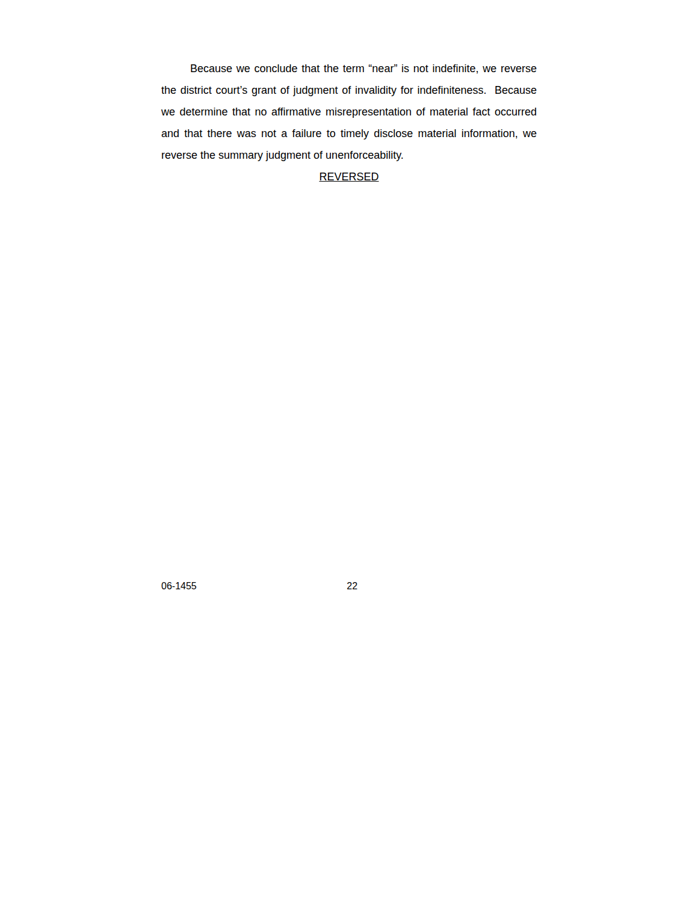Because we conclude that the term “near” is not indefinite, we reverse the district court’s grant of judgment of invalidity for indefiniteness. Because we determine that no affirmative misrepresentation of material fact occurred and that there was not a failure to timely disclose material information, we reverse the summary judgment of unenforceability.
REVERSED
06-1455
22